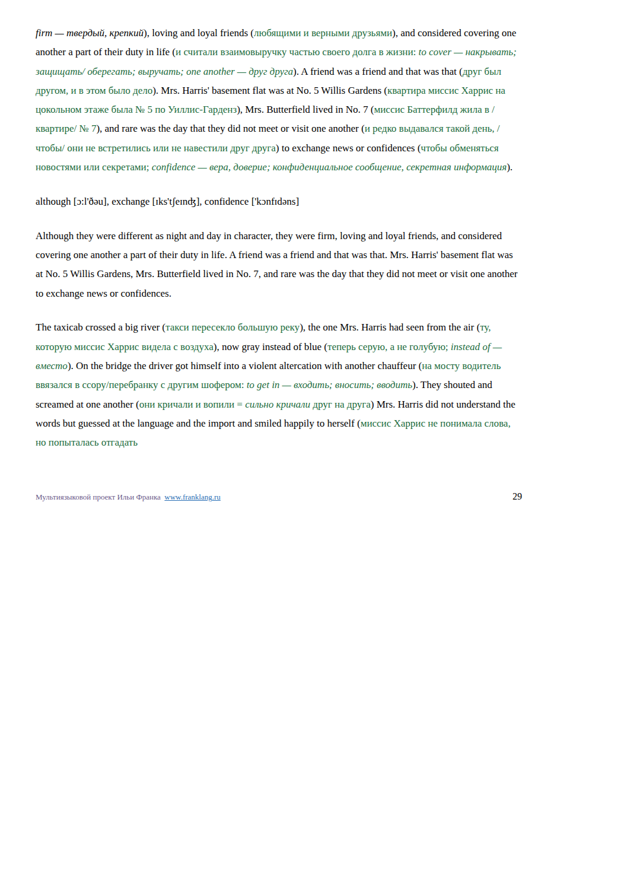firm — твердый, крепкий), loving and loyal friends (любящими и верными друзьями), and considered covering one another a part of their duty in life (и считали взаимовыручку частью своего долга в жизни: to cover — накрывать; защищать/ оберегать; выручать; one another — друг друга). A friend was a friend and that was that (друг был другом, и в этом было дело). Mrs. Harris' basement flat was at No. 5 Willis Gardens (квартира миссис Харрис на цокольном этаже была № 5 по Уиллис-Гарденз), Mrs. Butterfield lived in No. 7 (миссис Баттерфилд жила в /квартире/ № 7), and rare was the day that they did not meet or visit one another (и редко выдавался такой день, /чтобы/ они не встретились или не навестили друг друга) to exchange news or confidences (чтобы обменяться новостями или секретами; confidence — вера, доверие; конфиденциальное сообщение, секретная информация).
although [ɔ:l'ðəu], exchange [ɪks'tʃeɪnʤ], confidence ['kɔnfɪdəns]
Although they were different as night and day in character, they were firm, loving and loyal friends, and considered covering one another a part of their duty in life. A friend was a friend and that was that. Mrs. Harris' basement flat was at No. 5 Willis Gardens, Mrs. Butterfield lived in No. 7, and rare was the day that they did not meet or visit one another to exchange news or confidences.
The taxicab crossed a big river (такси пересекло большую реку), the one Mrs. Harris had seen from the air (ту, которую миссис Харрис видела с воздуха), now gray instead of blue (теперь серую, а не голубую; instead of — вместо). On the bridge the driver got himself into a violent altercation with another chauffeur (на мосту водитель ввязался в ссору/перебранку с другим шофером: to get in — входить; вносить; вводить). They shouted and screamed at one another (они кричали и вопили = сильно кричали друг на друга) Mrs. Harris did not understand the words but guessed at the language and the import and smiled happily to herself (миссис Харрис не понимала слова, но попыталась отгадать
Мультиязыковой проект Ильи Франка www.franklang.ru
29